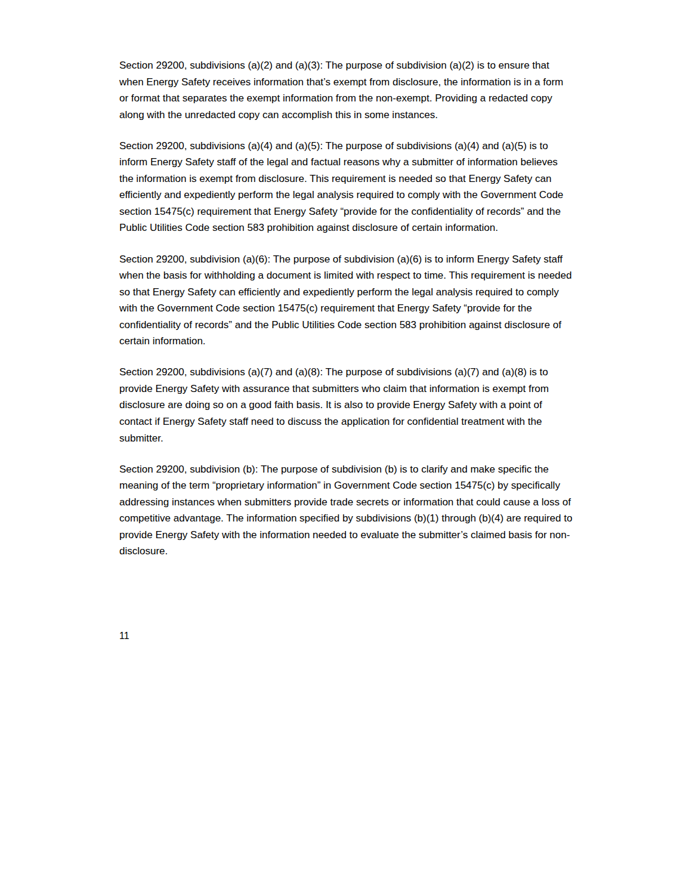Section 29200, subdivisions (a)(2) and (a)(3): The purpose of subdivision (a)(2) is to ensure that when Energy Safety receives information that’s exempt from disclosure, the information is in a form or format that separates the exempt information from the non-exempt. Providing a redacted copy along with the unredacted copy can accomplish this in some instances.
Section 29200, subdivisions (a)(4) and (a)(5): The purpose of subdivisions (a)(4) and (a)(5) is to inform Energy Safety staff of the legal and factual reasons why a submitter of information believes the information is exempt from disclosure. This requirement is needed so that Energy Safety can efficiently and expediently perform the legal analysis required to comply with the Government Code section 15475(c) requirement that Energy Safety “provide for the confidentiality of records” and the Public Utilities Code section 583 prohibition against disclosure of certain information.
Section 29200, subdivision (a)(6): The purpose of subdivision (a)(6) is to inform Energy Safety staff when the basis for withholding a document is limited with respect to time. This requirement is needed so that Energy Safety can efficiently and expediently perform the legal analysis required to comply with the Government Code section 15475(c) requirement that Energy Safety “provide for the confidentiality of records” and the Public Utilities Code section 583 prohibition against disclosure of certain information.
Section 29200, subdivisions (a)(7) and (a)(8): The purpose of subdivisions (a)(7) and (a)(8) is to provide Energy Safety with assurance that submitters who claim that information is exempt from disclosure are doing so on a good faith basis. It is also to provide Energy Safety with a point of contact if Energy Safety staff need to discuss the application for confidential treatment with the submitter.
Section 29200, subdivision (b): The purpose of subdivision (b) is to clarify and make specific the meaning of the term “proprietary information” in Government Code section 15475(c) by specifically addressing instances when submitters provide trade secrets or information that could cause a loss of competitive advantage. The information specified by subdivisions (b)(1) through (b)(4) are required to provide Energy Safety with the information needed to evaluate the submitter’s claimed basis for non-disclosure.
11